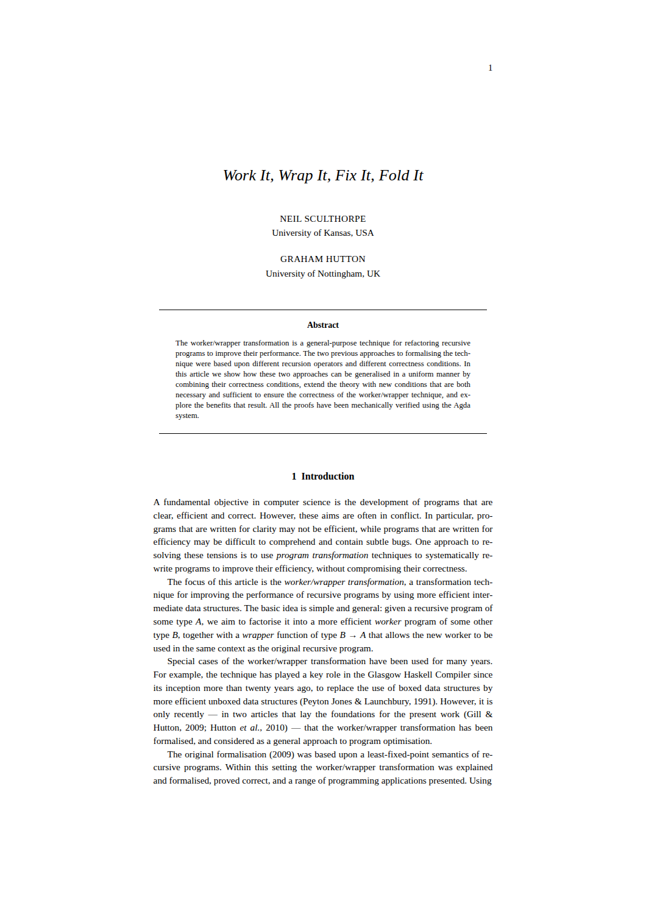1
Work It, Wrap It, Fix It, Fold It
NEIL SCULTHORPE
University of Kansas, USA
GRAHAM HUTTON
University of Nottingham, UK
Abstract
The worker/wrapper transformation is a general-purpose technique for refactoring recursive programs to improve their performance. The two previous approaches to formalising the technique were based upon different recursion operators and different correctness conditions. In this article we show how these two approaches can be generalised in a uniform manner by combining their correctness conditions, extend the theory with new conditions that are both necessary and sufficient to ensure the correctness of the worker/wrapper technique, and explore the benefits that result. All the proofs have been mechanically verified using the Agda system.
1 Introduction
A fundamental objective in computer science is the development of programs that are clear, efficient and correct. However, these aims are often in conflict. In particular, programs that are written for clarity may not be efficient, while programs that are written for efficiency may be difficult to comprehend and contain subtle bugs. One approach to resolving these tensions is to use program transformation techniques to systematically rewrite programs to improve their efficiency, without compromising their correctness.
The focus of this article is the worker/wrapper transformation, a transformation technique for improving the performance of recursive programs by using more efficient intermediate data structures. The basic idea is simple and general: given a recursive program of some type A, we aim to factorise it into a more efficient worker program of some other type B, together with a wrapper function of type B → A that allows the new worker to be used in the same context as the original recursive program.
Special cases of the worker/wrapper transformation have been used for many years. For example, the technique has played a key role in the Glasgow Haskell Compiler since its inception more than twenty years ago, to replace the use of boxed data structures by more efficient unboxed data structures (Peyton Jones & Launchbury, 1991). However, it is only recently — in two articles that lay the foundations for the present work (Gill & Hutton, 2009; Hutton et al., 2010) — that the worker/wrapper transformation has been formalised, and considered as a general approach to program optimisation.
The original formalisation (2009) was based upon a least-fixed-point semantics of recursive programs. Within this setting the worker/wrapper transformation was explained and formalised, proved correct, and a range of programming applications presented. Using